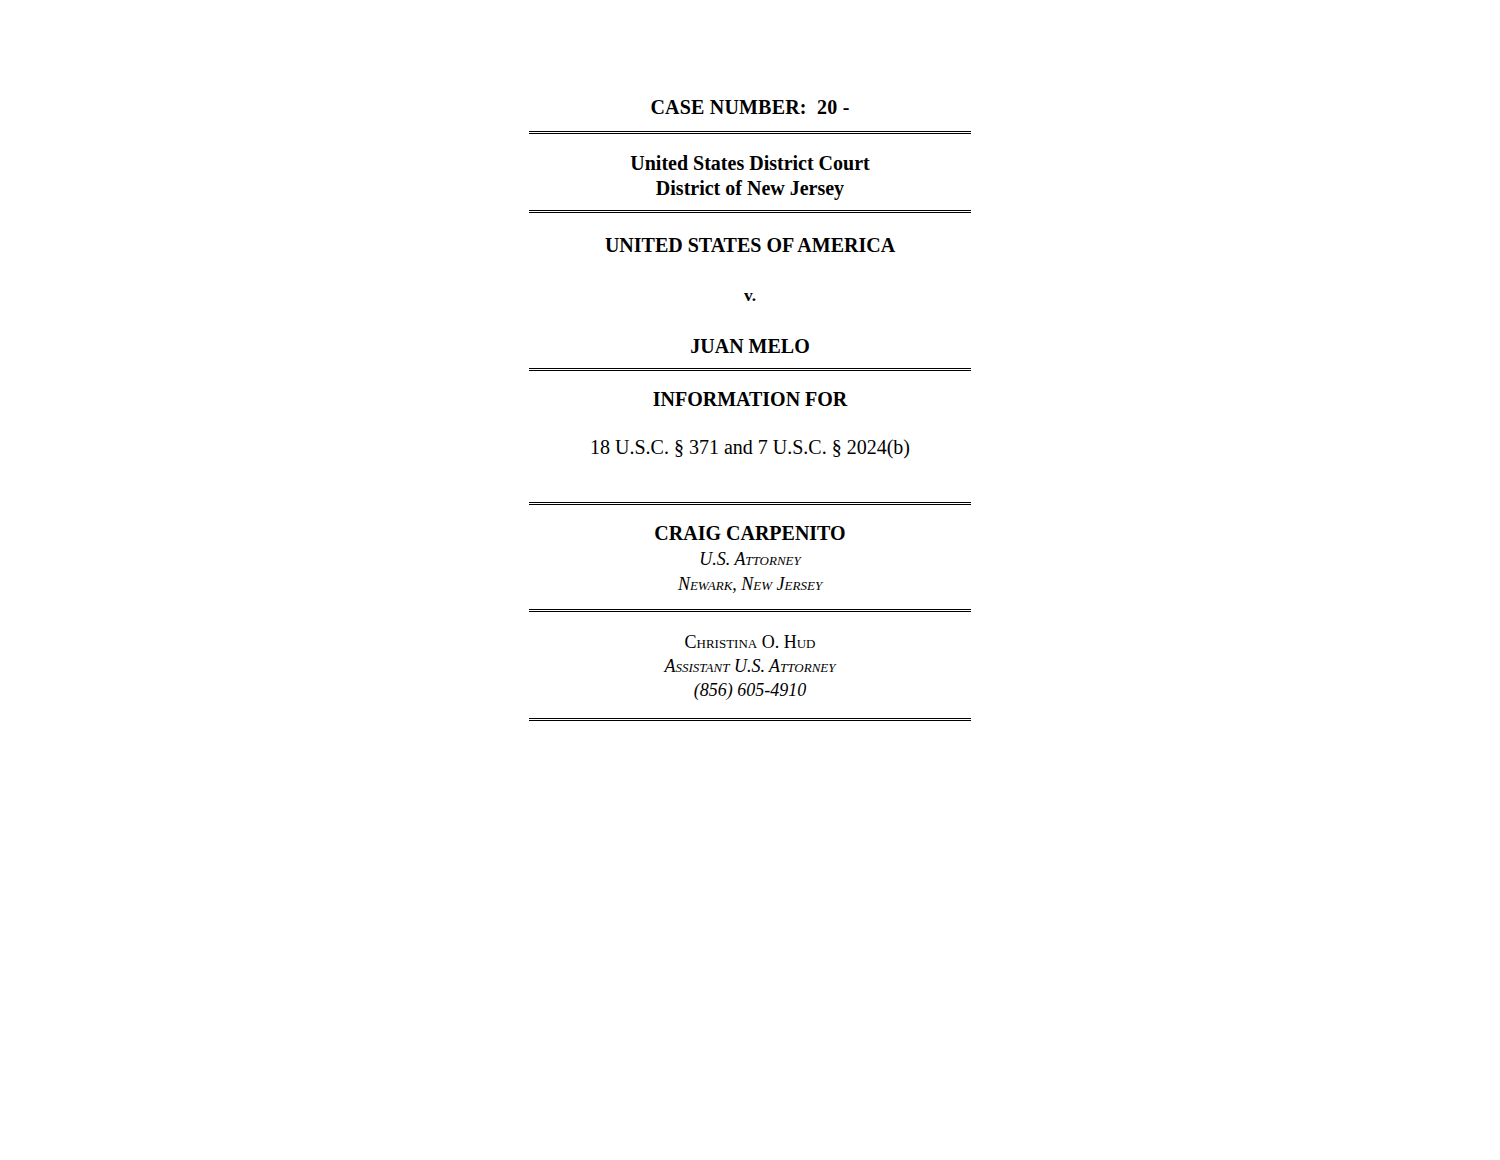CASE NUMBER: 20 -
United States District Court
District of New Jersey
UNITED STATES OF AMERICA
v.
JUAN MELO
INFORMATION FOR
18 U.S.C. § 371 and 7 U.S.C. § 2024(b)
CRAIG CARPENITO
U.S. Attorney
Newark, New Jersey
Christina O. Hud
Assistant U.S. Attorney
(856) 605-4910